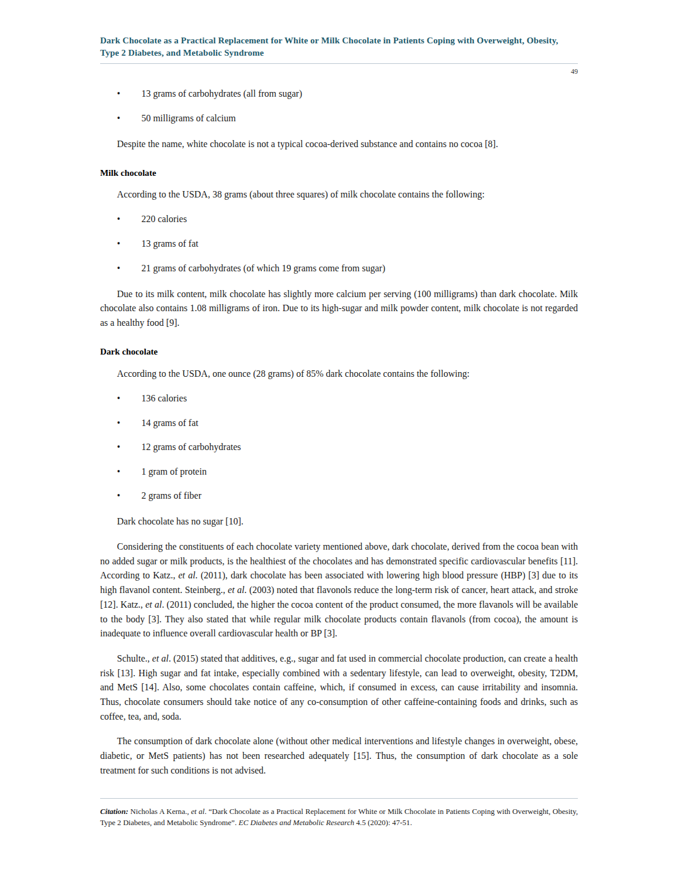Dark Chocolate as a Practical Replacement for White or Milk Chocolate in Patients Coping with Overweight, Obesity, Type 2 Diabetes, and Metabolic Syndrome
49
13 grams of carbohydrates (all from sugar)
50 milligrams of calcium
Despite the name, white chocolate is not a typical cocoa-derived substance and contains no cocoa [8].
Milk chocolate
According to the USDA, 38 grams (about three squares) of milk chocolate contains the following:
220 calories
13 grams of fat
21 grams of carbohydrates (of which 19 grams come from sugar)
Due to its milk content, milk chocolate has slightly more calcium per serving (100 milligrams) than dark chocolate. Milk chocolate also contains 1.08 milligrams of iron. Due to its high-sugar and milk powder content, milk chocolate is not regarded as a healthy food [9].
Dark chocolate
According to the USDA, one ounce (28 grams) of 85% dark chocolate contains the following:
136 calories
14 grams of fat
12 grams of carbohydrates
1 gram of protein
2 grams of fiber
Dark chocolate has no sugar [10].
Considering the constituents of each chocolate variety mentioned above, dark chocolate, derived from the cocoa bean with no added sugar or milk products, is the healthiest of the chocolates and has demonstrated specific cardiovascular benefits [11]. According to Katz., et al. (2011), dark chocolate has been associated with lowering high blood pressure (HBP) [3] due to its high flavanol content. Steinberg., et al. (2003) noted that flavonols reduce the long-term risk of cancer, heart attack, and stroke [12]. Katz., et al. (2011) concluded, the higher the cocoa content of the product consumed, the more flavanols will be available to the body [3]. They also stated that while regular milk chocolate products contain flavanols (from cocoa), the amount is inadequate to influence overall cardiovascular health or BP [3].
Schulte., et al. (2015) stated that additives, e.g., sugar and fat used in commercial chocolate production, can create a health risk [13]. High sugar and fat intake, especially combined with a sedentary lifestyle, can lead to overweight, obesity, T2DM, and MetS [14]. Also, some chocolates contain caffeine, which, if consumed in excess, can cause irritability and insomnia. Thus, chocolate consumers should take notice of any co-consumption of other caffeine-containing foods and drinks, such as coffee, tea, and, soda.
The consumption of dark chocolate alone (without other medical interventions and lifestyle changes in overweight, obese, diabetic, or MetS patients) has not been researched adequately [15]. Thus, the consumption of dark chocolate as a sole treatment for such conditions is not advised.
Citation: Nicholas A Kerna., et al. “Dark Chocolate as a Practical Replacement for White or Milk Chocolate in Patients Coping with Overweight, Obesity, Type 2 Diabetes, and Metabolic Syndrome”. EC Diabetes and Metabolic Research 4.5 (2020): 47-51.